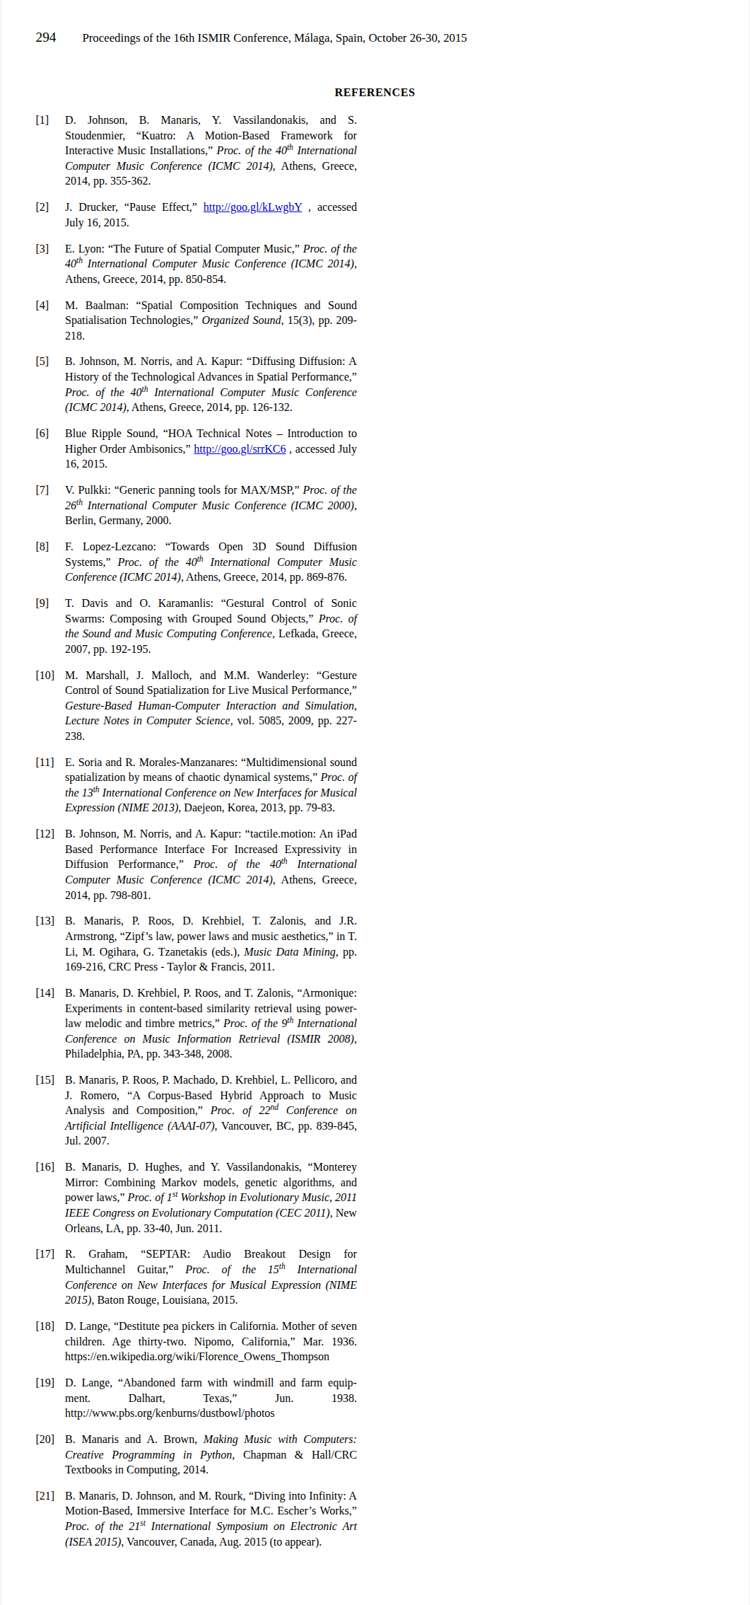294 Proceedings of the 16th ISMIR Conference, Málaga, Spain, October 26-30, 2015
REFERENCES
[1] D. Johnson, B. Manaris, Y. Vassilandonakis, and S. Stoudenmier, “Kuatro: A Motion-Based Framework for Interactive Music Installations,” Proc. of the 40th International Computer Music Conference (ICMC 2014), Athens, Greece, 2014, pp. 355-362.
[2] J. Drucker, “Pause Effect,” http://goo.gl/kLwgbY , accessed July 16, 2015.
[3] E. Lyon: “The Future of Spatial Computer Music,” Proc. of the 40th International Computer Music Conference (ICMC 2014), Athens, Greece, 2014, pp. 850-854.
[4] M. Baalman: “Spatial Composition Techniques and Sound Spatialisation Technologies,” Organized Sound, 15(3), pp. 209-218.
[5] B. Johnson, M. Norris, and A. Kapur: “Diffusing Diffusion: A History of the Technological Advances in Spatial Performance,” Proc. of the 40th International Computer Music Conference (ICMC 2014), Athens, Greece, 2014, pp. 126-132.
[6] Blue Ripple Sound, “HOA Technical Notes – Introduction to Higher Order Ambisonics,” http://goo.gl/srrKC6 , accessed July 16, 2015.
[7] V. Pulkki: “Generic panning tools for MAX/MSP,” Proc. of the 26th International Computer Music Conference (ICMC 2000), Berlin, Germany, 2000.
[8] F. Lopez-Lezcano: “Towards Open 3D Sound Diffusion Systems,” Proc. of the 40th International Computer Music Conference (ICMC 2014), Athens, Greece, 2014, pp. 869-876.
[9] T. Davis and O. Karamanlis: “Gestural Control of Sonic Swarms: Composing with Grouped Sound Objects,” Proc. of the Sound and Music Computing Conference, Lefkada, Greece, 2007, pp. 192-195.
[10] M. Marshall, J. Malloch, and M.M. Wanderley: “Gesture Control of Sound Spatialization for Live Musical Performance,” Gesture-Based Human-Computer Interaction and Simulation, Lecture Notes in Computer Science, vol. 5085, 2009, pp. 227-238.
[11] E. Soria and R. Morales-Manzanares: “Multidimensional sound spatialization by means of chaotic dynamical systems,” Proc. of the 13th International Conference on New Interfaces for Musical Expression (NIME 2013), Daejeon, Korea, 2013, pp. 79-83.
[12] B. Johnson, M. Norris, and A. Kapur: “tactile.motion: An iPad Based Performance Interface For Increased Expressivity in Diffusion Performance,” Proc. of the 40th International Computer Music Conference (ICMC 2014), Athens, Greece, 2014, pp. 798-801.
[13] B. Manaris, P. Roos, D. Krehbiel, T. Zalonis, and J.R. Armstrong, “Zipf’s law, power laws and music aesthetics,” in T. Li, M. Ogihara, G. Tzanetakis (eds.), Music Data Mining, pp. 169-216, CRC Press - Taylor & Francis, 2011.
[14] B. Manaris, D. Krehbiel, P. Roos, and T. Zalonis, “Armonique: Experiments in content-based similarity retrieval using power-law melodic and timbre metrics,” Proc. of the 9th International Conference on Music Information Retrieval (ISMIR 2008), Philadelphia, PA, pp. 343-348, 2008.
[15] B. Manaris, P. Roos, P. Machado, D. Krehbiel, L. Pellicoro, and J. Romero, “A Corpus-Based Hybrid Approach to Music Analysis and Composition,” Proc. of 22nd Conference on Artificial Intelligence (AAAI-07), Vancouver, BC, pp. 839-845, Jul. 2007.
[16] B. Manaris, D. Hughes, and Y. Vassilandonakis, “Monterey Mirror: Combining Markov models, genetic algorithms, and power laws,” Proc. of 1st Workshop in Evolutionary Music, 2011 IEEE Congress on Evolutionary Computation (CEC 2011), New Orleans, LA, pp. 33-40, Jun. 2011.
[17] R. Graham, “SEPTAR: Audio Breakout Design for Multichannel Guitar,” Proc. of the 15th International Conference on New Interfaces for Musical Expression (NIME 2015), Baton Rouge, Louisiana, 2015.
[18] D. Lange, “Destitute pea pickers in California. Mother of seven children. Age thirty-two. Nipomo, California,” Mar. 1936. https://en.wikipedia.org/wiki/Florence_Owens_Thompson
[19] D. Lange, “Abandoned farm with windmill and farm equipment. Dalhart, Texas,” Jun. 1938. http://www.pbs.org/kenburns/dustbowl/photos
[20] B. Manaris and A. Brown, Making Music with Computers: Creative Programming in Python, Chapman & Hall/CRC Textbooks in Computing, 2014.
[21] B. Manaris, D. Johnson, and M. Rourk, “Diving into Infinity: A Motion-Based, Immersive Interface for M.C. Escher’s Works,” Proc. of the 21st International Symposium on Electronic Art (ISEA 2015), Vancouver, Canada, Aug. 2015 (to appear).